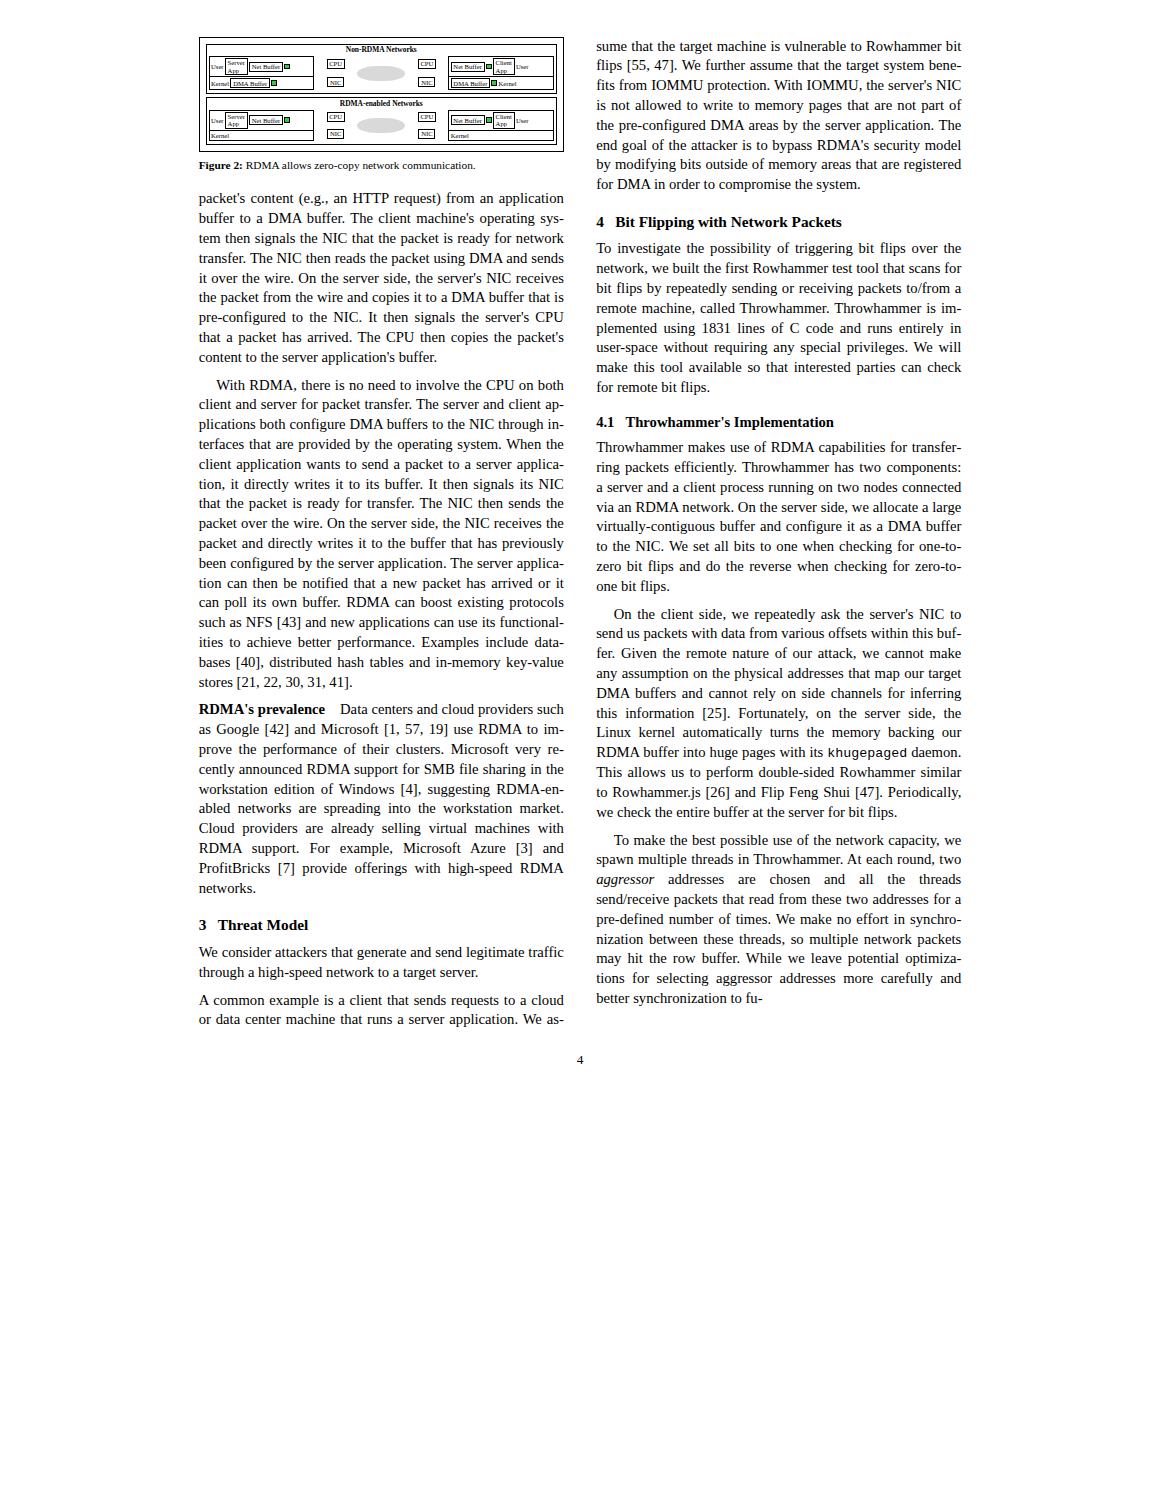Non-RDMA Networks
User Server
App Net Buffer
Kernel DMA Buffer
CPU NIC
CPU NIC
Net Buffer Client
App User
DMA Buffer Kernel
RDMA-enabled Networks
User Server
App Net Buffer
Kernel
CPU NIC
CPU NIC
Net Buffer Client
App User
Kernel
Figure 2: RDMA allows zero-copy network communication.
packet's content (e.g., an HTTP request) from an application buffer to a DMA buffer. The client machine's operating system then signals the NIC that the packet is ready for network transfer. The NIC then reads the packet using DMA and sends it over the wire. On the server side, the server's NIC receives the packet from the wire and copies it to a DMA buffer that is pre-configured to the NIC. It then signals the server's CPU that a packet has arrived. The CPU then copies the packet's content to the server application's buffer.
With RDMA, there is no need to involve the CPU on both client and server for packet transfer. The server and client applications both configure DMA buffers to the NIC through interfaces that are provided by the operating system. When the client application wants to send a packet to a server application, it directly writes it to its buffer. It then signals its NIC that the packet is ready for transfer. The NIC then sends the packet over the wire. On the server side, the NIC receives the packet and directly writes it to the buffer that has previously been configured by the server application. The server application can then be notified that a new packet has arrived or it can poll its own buffer. RDMA can boost existing protocols such as NFS [43] and new applications can use its functionalities to achieve better performance. Examples include databases [40], distributed hash tables and in-memory key-value stores [21, 22, 30, 31, 41].
RDMA's prevalence Data centers and cloud providers such as Google [42] and Microsoft [1, 57, 19] use RDMA to improve the performance of their clusters. Microsoft very recently announced RDMA support for SMB file sharing in the workstation edition of Windows [4], suggesting RDMA-enabled networks are spreading into the workstation market. Cloud providers are already selling virtual machines with RDMA support. For example, Microsoft Azure [3] and ProfitBricks [7] provide offerings with high-speed RDMA networks.
3 Threat Model
We consider attackers that generate and send legitimate traffic through a high-speed network to a target server.
A common example is a client that sends requests to a cloud or data center machine that runs a server application. We assume that the target machine is vulnerable to Rowhammer bit flips [55, 47]. We further assume that the target system benefits from IOMMU protection. With IOMMU, the server's NIC is not allowed to write to memory pages that are not part of the pre-configured DMA areas by the server application. The end goal of the attacker is to bypass RDMA's security model by modifying bits outside of memory areas that are registered for DMA in order to compromise the system.
4 Bit Flipping with Network Packets
To investigate the possibility of triggering bit flips over the network, we built the first Rowhammer test tool that scans for bit flips by repeatedly sending or receiving packets to/from a remote machine, called Throwhammer. Throwhammer is implemented using 1831 lines of C code and runs entirely in user-space without requiring any special privileges. We will make this tool available so that interested parties can check for remote bit flips.
4.1 Throwhammer's Implementation
Throwhammer makes use of RDMA capabilities for transferring packets efficiently. Throwhammer has two components: a server and a client process running on two nodes connected via an RDMA network. On the server side, we allocate a large virtually-contiguous buffer and configure it as a DMA buffer to the NIC. We set all bits to one when checking for one-to-zero bit flips and do the reverse when checking for zero-to-one bit flips.
On the client side, we repeatedly ask the server's NIC to send us packets with data from various offsets within this buffer. Given the remote nature of our attack, we cannot make any assumption on the physical addresses that map our target DMA buffers and cannot rely on side channels for inferring this information [25]. Fortunately, on the server side, the Linux kernel automatically turns the memory backing our RDMA buffer into huge pages with its khugepaged daemon. This allows us to perform double-sided Rowhammer similar to Rowhammer.js [26] and Flip Feng Shui [47]. Periodically, we check the entire buffer at the server for bit flips.
To make the best possible use of the network capacity, we spawn multiple threads in Throwhammer. At each round, two aggressor addresses are chosen and all the threads send/receive packets that read from these two addresses for a pre-defined number of times. We make no effort in synchronization between these threads, so multiple network packets may hit the row buffer. While we leave potential optimizations for selecting aggressor addresses more carefully and better synchronization to fu-
4